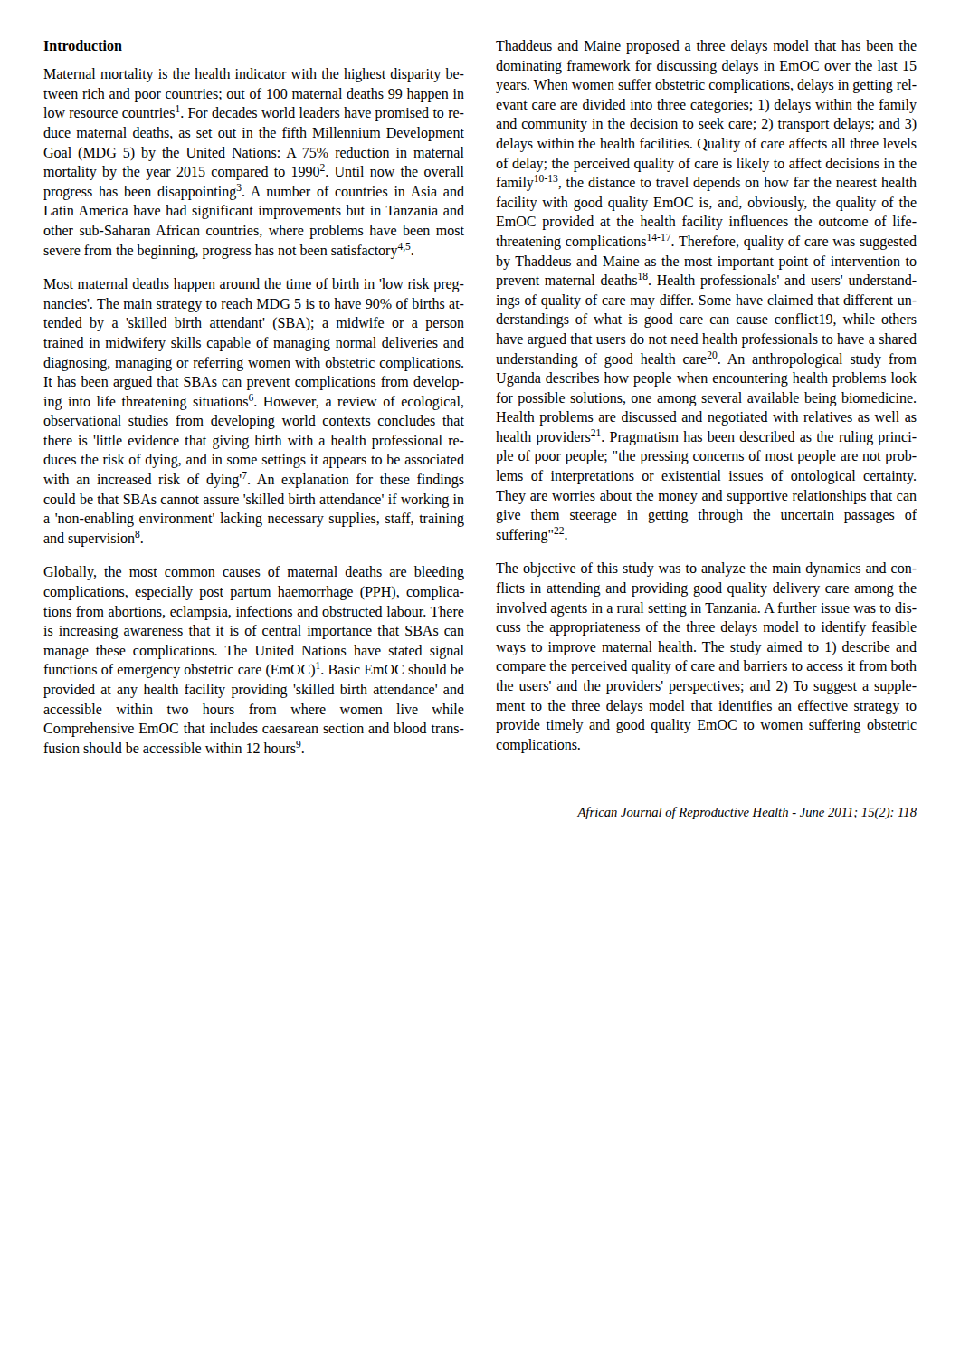Introduction
Maternal mortality is the health indicator with the highest disparity between rich and poor countries; out of 100 maternal deaths 99 happen in low resource countries1. For decades world leaders have promised to reduce maternal deaths, as set out in the fifth Millennium Development Goal (MDG 5) by the United Nations: A 75% reduction in maternal mortality by the year 2015 compared to 19902. Until now the overall progress has been disappointing3. A number of countries in Asia and Latin America have had significant improvements but in Tanzania and other sub-Saharan African countries, where problems have been most severe from the beginning, progress has not been satisfactory4,5.
Most maternal deaths happen around the time of birth in 'low risk pregnancies'. The main strategy to reach MDG 5 is to have 90% of births attended by a 'skilled birth attendant' (SBA); a midwife or a person trained in midwifery skills capable of managing normal deliveries and diagnosing, managing or referring women with obstetric complications. It has been argued that SBAs can prevent complications from developing into life threatening situations6. However, a review of ecological, observational studies from developing world contexts concludes that there is 'little evidence that giving birth with a health professional reduces the risk of dying, and in some settings it appears to be associated with an increased risk of dying'7. An explanation for these findings could be that SBAs cannot assure 'skilled birth attendance' if working in a 'non-enabling environment' lacking necessary supplies, staff, training and supervision8.
Globally, the most common causes of maternal deaths are bleeding complications, especially post partum haemorrhage (PPH), complications from abortions, eclampsia, infections and obstructed labour. There is increasing awareness that it is of central importance that SBAs can manage these complications. The United Nations have stated signal functions of emergency obstetric care (EmOC)1. Basic EmOC should be provided at any health facility providing 'skilled birth attendance' and accessible within two hours from where women live while Comprehensive EmOC that includes caesarean section and blood transfusion should be accessible within 12 hours9.
Thaddeus and Maine proposed a three delays model that has been the dominating framework for discussing delays in EmOC over the last 15 years. When women suffer obstetric complications, delays in getting relevant care are divided into three categories; 1) delays within the family and community in the decision to seek care; 2) transport delays; and 3) delays within the health facilities. Quality of care affects all three levels of delay; the perceived quality of care is likely to affect decisions in the family10-13, the distance to travel depends on how far the nearest health facility with good quality EmOC is, and, obviously, the quality of the EmOC provided at the health facility influences the outcome of life-threatening complications14-17. Therefore, quality of care was suggested by Thaddeus and Maine as the most important point of intervention to prevent maternal deaths18. Health professionals' and users' understandings of quality of care may differ. Some have claimed that different understandings of what is good care can cause conflict19, while others have argued that users do not need health professionals to have a shared understanding of good health care20. An anthropological study from Uganda describes how people when encountering health problems look for possible solutions, one among several available being biomedicine. Health problems are discussed and negotiated with relatives as well as health providers21. Pragmatism has been described as the ruling principle of poor people; "the pressing concerns of most people are not problems of interpretations or existential issues of ontological certainty. They are worries about the money and supportive relationships that can give them steerage in getting through the uncertain passages of suffering"22.
The objective of this study was to analyze the main dynamics and conflicts in attending and providing good quality delivery care among the involved agents in a rural setting in Tanzania. A further issue was to discuss the appropriateness of the three delays model to identify feasible ways to improve maternal health. The study aimed to 1) describe and compare the perceived quality of care and barriers to access it from both the users' and the providers' perspectives; and 2) To suggest a supplement to the three delays model that identifies an effective strategy to provide timely and good quality EmOC to women suffering obstetric complications.
African Journal of Reproductive Health - June 2011; 15(2): 118